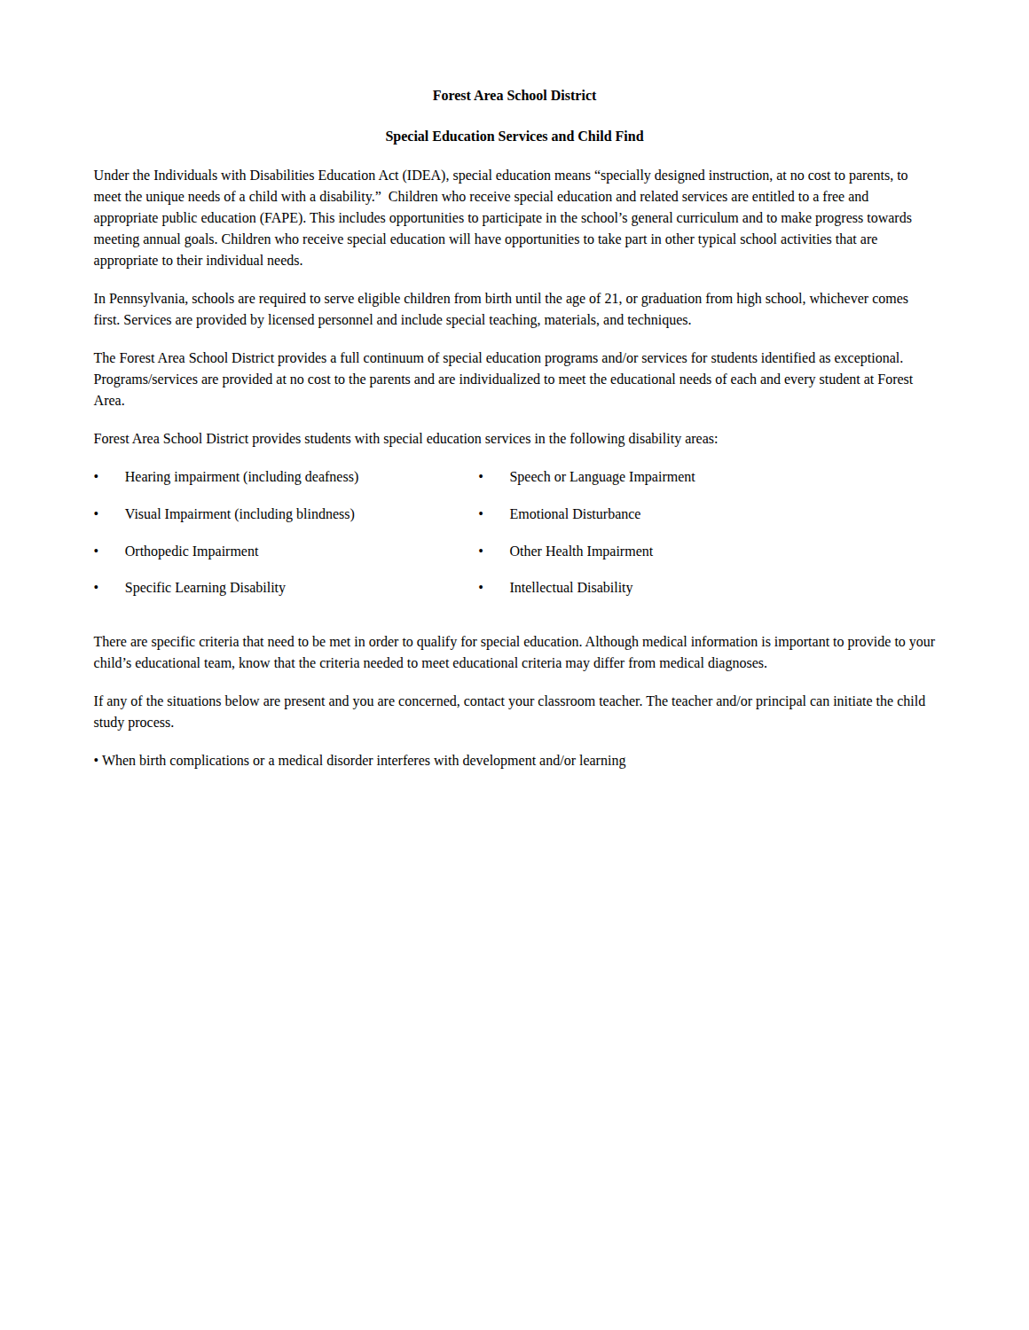Forest Area School District
Special Education Services and Child Find
Under the Individuals with Disabilities Education Act (IDEA), special education means “specially designed instruction, at no cost to parents, to meet the unique needs of a child with a disability.” Children who receive special education and related services are entitled to a free and appropriate public education (FAPE). This includes opportunities to participate in the school’s general curriculum and to make progress towards meeting annual goals. Children who receive special education will have opportunities to take part in other typical school activities that are appropriate to their individual needs.
In Pennsylvania, schools are required to serve eligible children from birth until the age of 21, or graduation from high school, whichever comes first. Services are provided by licensed personnel and include special teaching, materials, and techniques.
The Forest Area School District provides a full continuum of special education programs and/or services for students identified as exceptional. Programs/services are provided at no cost to the parents and are individualized to meet the educational needs of each and every student at Forest Area.
Forest Area School District provides students with special education services in the following disability areas:
| • | Hearing impairment (including deafness) | • | Speech or Language Impairment |
| • | Visual Impairment (including blindness) | • | Emotional Disturbance |
| • | Orthopedic Impairment | • | Other Health Impairment |
| • | Specific Learning Disability | • | Intellectual Disability |
There are specific criteria that need to be met in order to qualify for special education. Although medical information is important to provide to your child’s educational team, know that the criteria needed to meet educational criteria may differ from medical diagnoses.
If any of the situations below are present and you are concerned, contact your classroom teacher. The teacher and/or principal can initiate the child study process.
• When birth complications or a medical disorder interferes with development and/or learning